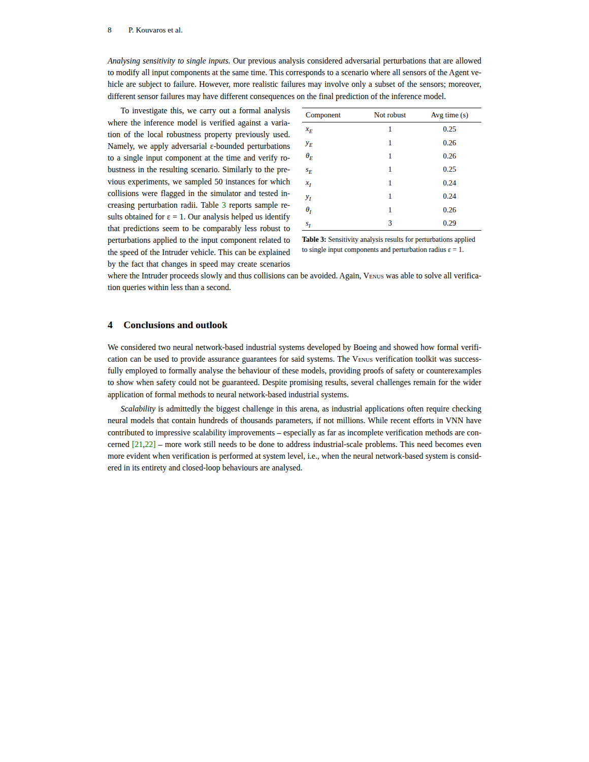8 P. Kouvaros et al.
Analysing sensitivity to single inputs. Our previous analysis considered adversarial perturbations that are allowed to modify all input components at the same time. This corresponds to a scenario where all sensors of the Agent vehicle are subject to failure. However, more realistic failures may involve only a subset of the sensors; moreover, different sensor failures may have different consequences on the final prediction of the inference model.
| Component | Not robust | Avg time (s) |
| --- | --- | --- |
| x E | 1 | 0.25 |
| y E | 1 | 0.26 |
| θ E | 1 | 0.26 |
| s E | 1 | 0.25 |
| x I | 1 | 0.24 |
| y I | 1 | 0.24 |
| θ I | 1 | 0.26 |
| s I | 3 | 0.29 |
Table 3: Sensitivity analysis results for perturbations applied to single input components and perturbation radius ε = 1.
To investigate this, we carry out a formal analysis where the inference model is verified against a variation of the local robustness property previously used. Namely, we apply adversarial ε-bounded perturbations to a single input component at the time and verify robustness in the resulting scenario. Similarly to the previous experiments, we sampled 50 instances for which collisions were flagged in the simulator and tested increasing perturbation radii. Table 3 reports sample results obtained for ε = 1. Our analysis helped us identify that predictions seem to be comparably less robust to perturbations applied to the input component related to the speed of the Intruder vehicle. This can be explained by the fact that changes in speed may create scenarios where the Intruder proceeds slowly and thus collisions can be avoided. Again, Venus was able to solve all verification queries within less than a second.
4 Conclusions and outlook
We considered two neural network-based industrial systems developed by Boeing and showed how formal verification can be used to provide assurance guarantees for said systems. The Venus verification toolkit was successfully employed to formally analyse the behaviour of these models, providing proofs of safety or counterexamples to show when safety could not be guaranteed. Despite promising results, several challenges remain for the wider application of formal methods to neural network-based industrial systems.
Scalability is admittedly the biggest challenge in this arena, as industrial applications often require checking neural models that contain hundreds of thousands parameters, if not millions. While recent efforts in VNN have contributed to impressive scalability improvements – especially as far as incomplete verification methods are concerned [21,22] – more work still needs to be done to address industrial-scale problems. This need becomes even more evident when verification is performed at system level, i.e., when the neural network-based system is considered in its entirety and closed-loop behaviours are analysed.